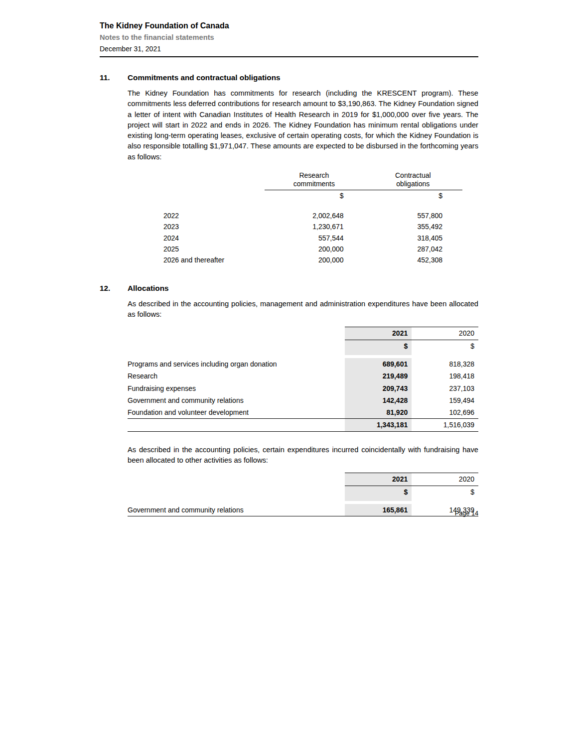The Kidney Foundation of Canada
Notes to the financial statements
December 31, 2021
11. Commitments and contractual obligations
The Kidney Foundation has commitments for research (including the KRESCENT program). These commitments less deferred contributions for research amount to $3,190,863. The Kidney Foundation signed a letter of intent with Canadian Institutes of Health Research in 2019 for $1,000,000 over five years. The project will start in 2022 and ends in 2026. The Kidney Foundation has minimum rental obligations under existing long-term operating leases, exclusive of certain operating costs, for which the Kidney Foundation is also responsible totalling $1,971,047. These amounts are expected to be disbursed in the forthcoming years as follows:
| | Research commitments | Contractual obligations |
| --- | --- | --- |
| | $ | $ |
| 2022 | 2,002,648 | 557,800 |
| 2023 | 1,230,671 | 355,492 |
| 2024 | 557,544 | 318,405 |
| 2025 | 200,000 | 287,042 |
| 2026 and thereafter | 200,000 | 452,308 |
12. Allocations
As described in the accounting policies, management and administration expenditures have been allocated as follows:
| | 2021 | 2020 |
| --- | --- | --- |
| | $ | $ |
| Programs and services including organ donation | 689,601 | 818,328 |
| Research | 219,489 | 198,418 |
| Fundraising expenses | 209,743 | 237,103 |
| Government and community relations | 142,428 | 159,494 |
| Foundation and volunteer development | 81,920 | 102,696 |
| | 1,343,181 | 1,516,039 |
As described in the accounting policies, certain expenditures incurred coincidentally with fundraising have been allocated to other activities as follows:
| | 2021 | 2020 |
| --- | --- | --- |
| | $ | $ |
| Government and community relations | 165,861 | 149,339 |
Page 14